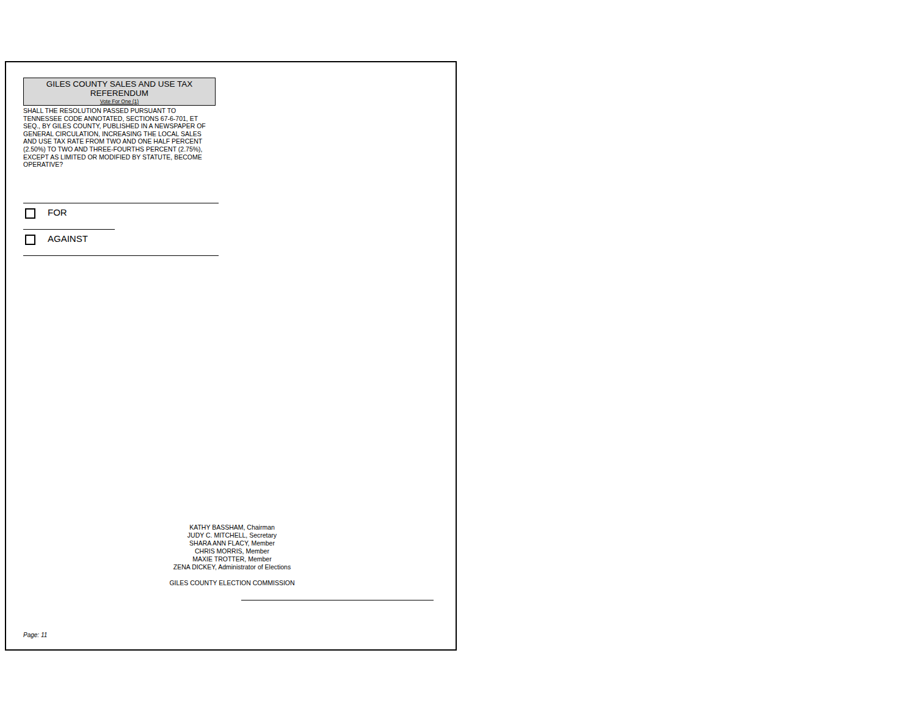GILES COUNTY SALES AND USE TAX
REFERENDUM
Vote For One (1)
SHALL THE RESOLUTION PASSED PURSUANT TO TENNESSEE CODE ANNOTATED, SECTIONS 67-6-701, ET SEQ., BY GILES COUNTY, PUBLISHED IN A NEWSPAPER OF GENERAL CIRCULATION, INCREASING THE LOCAL SALES AND USE TAX RATE FROM TWO AND ONE HALF PERCENT (2.50%) TO TWO AND THREE-FOURTHS PERCENT (2.75%), EXCEPT AS LIMITED OR MODIFIED BY STATUTE, BECOME OPERATIVE?
FOR
AGAINST
KATHY BASSHAM, Chairman
JUDY C. MITCHELL, Secretary
SHARA ANN FLACY, Member
CHRIS MORRIS, Member
MAXIE TROTTER, Member
ZENA DICKEY, Administrator of Elections
GILES COUNTY ELECTION COMMISSION
Page: 11